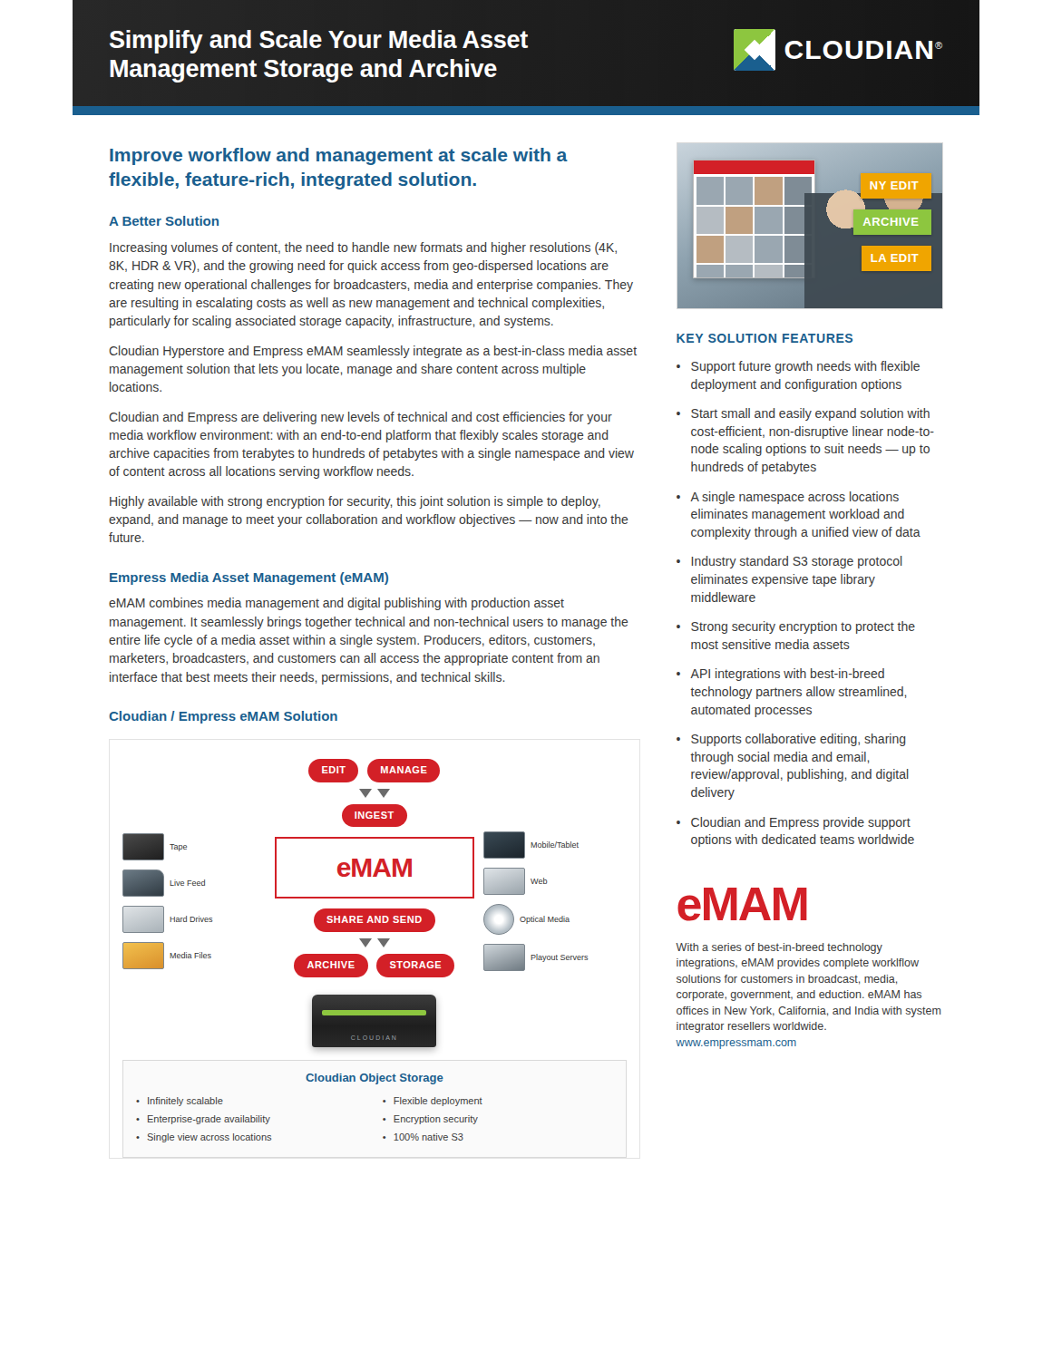Simplify and Scale Your Media Asset
Management Storage and Archive
CLOUDIAN®
Improve workflow and management at scale with a flexible, feature-rich, integrated solution.
A Better Solution
Increasing volumes of content, the need to handle new formats and higher resolutions (4K, 8K, HDR & VR), and the growing need for quick access from geo-dispersed locations are creating new operational challenges for broadcasters, media and enterprise companies. They are resulting in escalating costs as well as new management and technical complexities, particularly for scaling associated storage capacity, infrastructure, and systems.
Cloudian Hyperstore and Empress eMAM seamlessly integrate as a best-in-class media asset management solution that lets you locate, manage and share content across multiple locations.
Cloudian and Empress are delivering new levels of technical and cost efficiencies for your media workflow environment: with an end-to-end platform that flexibly scales storage and archive capacities from terabytes to hundreds of petabytes with a single namespace and view of content across all locations serving workflow needs.
Highly available with strong encryption for security, this joint solution is simple to deploy, expand, and manage to meet your collaboration and workflow objectives — now and into the future.
Empress Media Asset Management (eMAM)
eMAM combines media management and digital publishing with production asset management. It seamlessly brings together technical and non-technical users to manage the entire life cycle of a media asset within a single system. Producers, editors, customers, marketers, broadcasters, and customers can all access the appropriate content from an interface that best meets their needs, permissions, and technical skills.
Cloudian / Empress eMAM Solution
Tape
Live Feed
Hard Drives
Media Files
EDIT MANAGE
INGEST
eMAM
SHARE AND SEND
ARCHIVE STORAGE
Mobile/Tablet
Web
Optical Media
Playout Servers
Cloudian Object Storage
Infinitely scalable
Flexible deployment
Enterprise-grade availability
Encryption security
Single view across locations
100% native S3
NY EDIT
ARCHIVE
LA EDIT
Key Solution Features
Support future growth needs with flexible deployment and configuration options
Start small and easily expand solution with cost-efficient, non-disruptive linear node-to-node scaling options to suit needs — up to hundreds of petabytes
A single namespace across locations eliminates management workload and complexity through a unified view of data
Industry standard S3 storage protocol eliminates expensive tape library middleware
Strong security encryption to protect the most sensitive media assets
API integrations with best-in-breed technology partners allow streamlined, automated processes
Supports collaborative editing, sharing through social media and email, review/approval, publishing, and digital delivery
Cloudian and Empress provide support options with dedicated teams worldwide
eMAM
With a series of best-in-breed technology integrations, eMAM provides complete worklflow solutions for customers in broadcast, media, corporate, government, and eduction. eMAM has offices in New York, California, and India with system integrator resellers worldwide.
www.empressmam.com